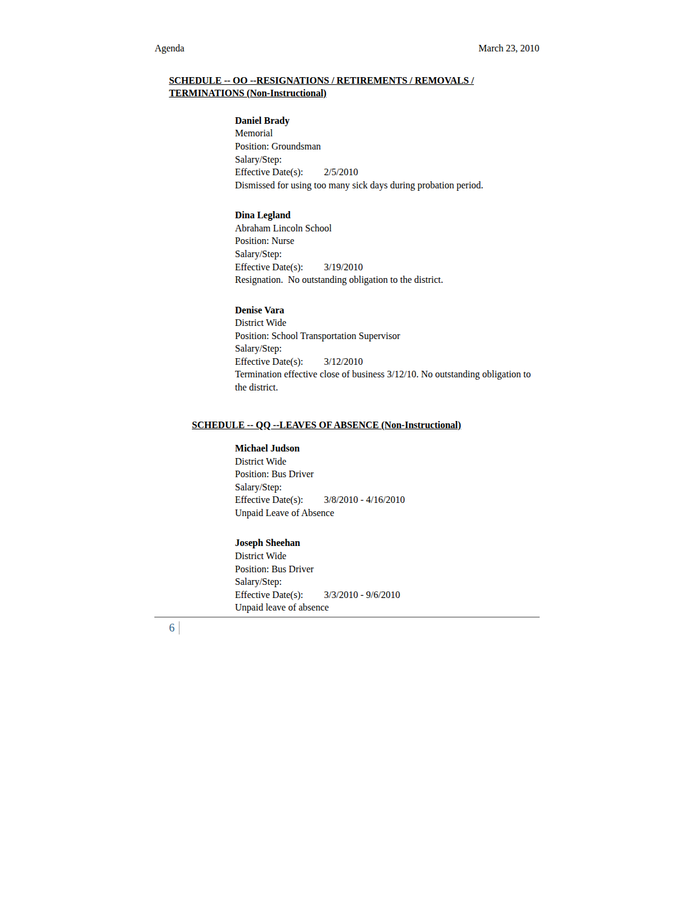Agenda
March 23, 2010
SCHEDULE -- OO --RESIGNATIONS / RETIREMENTS / REMOVALS /
TERMINATIONS (Non-Instructional)
Daniel Brady
Memorial
Position: Groundsman
Salary/Step:
Effective Date(s): 2/5/2010
Dismissed for using too many sick days during probation period.
Dina Legland
Abraham Lincoln School
Position: Nurse
Salary/Step:
Effective Date(s): 3/19/2010
Resignation. No outstanding obligation to the district.
Denise Vara
District Wide
Position: School Transportation Supervisor
Salary/Step:
Effective Date(s): 3/12/2010
Termination effective close of business 3/12/10. No outstanding obligation to the district.
SCHEDULE -- QQ --LEAVES OF ABSENCE (Non-Instructional)
Michael Judson
District Wide
Position: Bus Driver
Salary/Step:
Effective Date(s): 3/8/2010 - 4/16/2010
Unpaid Leave of Absence
Joseph Sheehan
District Wide
Position: Bus Driver
Salary/Step:
Effective Date(s): 3/3/2010 - 9/6/2010
Unpaid leave of absence
6